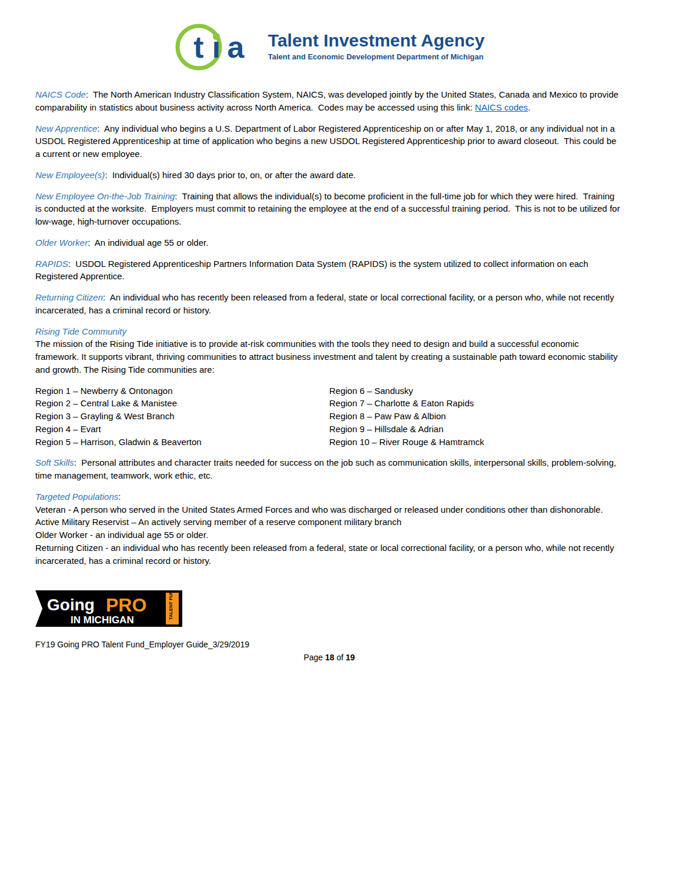t i a
Talent Investment Agency
Talent and Economic Development Department of Michigan
NAICS Code: The North American Industry Classification System, NAICS, was developed jointly by the United States, Canada and Mexico to provide comparability in statistics about business activity across North America. Codes may be accessed using this link: NAICS codes.
New Apprentice: Any individual who begins a U.S. Department of Labor Registered Apprenticeship on or after May 1, 2018, or any individual not in a USDOL Registered Apprenticeship at time of application who begins a new USDOL Registered Apprenticeship prior to award closeout. This could be a current or new employee.
New Employee(s): Individual(s) hired 30 days prior to, on, or after the award date.
New Employee On-the-Job Training: Training that allows the individual(s) to become proficient in the full-time job for which they were hired. Training is conducted at the worksite. Employers must commit to retaining the employee at the end of a successful training period. This is not to be utilized for low-wage, high-turnover occupations.
Older Worker: An individual age 55 or older.
RAPIDS: USDOL Registered Apprenticeship Partners Information Data System (RAPIDS) is the system utilized to collect information on each Registered Apprentice.
Returning Citizen: An individual who has recently been released from a federal, state or local correctional facility, or a person who, while not recently incarcerated, has a criminal record or history.
Rising Tide Community
The mission of the Rising Tide initiative is to provide at-risk communities with the tools they need to design and build a successful economic framework. It supports vibrant, thriving communities to attract business investment and talent by creating a sustainable path toward economic stability and growth. The Rising Tide communities are:
Region 1 – Newberry & Ontonagon
Region 2 – Central Lake & Manistee
Region 3 – Grayling & West Branch
Region 4 – Evart
Region 5 – Harrison, Gladwin & Beaverton
Region 6 – Sandusky
Region 7 – Charlotte & Eaton Rapids
Region 8 – Paw Paw & Albion
Region 9 – Hillsdale & Adrian
Region 10 – River Rouge & Hamtramck
Soft Skills: Personal attributes and character traits needed for success on the job such as communication skills, interpersonal skills, problem-solving, time management, teamwork, work ethic, etc.
Targeted Populations:
Veteran - A person who served in the United States Armed Forces and who was discharged or released under conditions other than dishonorable.
Active Military Reservist – An actively serving member of a reserve component military branch
Older Worker - an individual age 55 or older.
Returning Citizen - an individual who has recently been released from a federal, state or local correctional facility, or a person who, while not recently incarcerated, has a criminal record or history.
Going PRO IN MICHIGAN TALENT FUND
FY19 Going PRO Talent Fund_Employer Guide_3/29/2019
Page 18 of 19